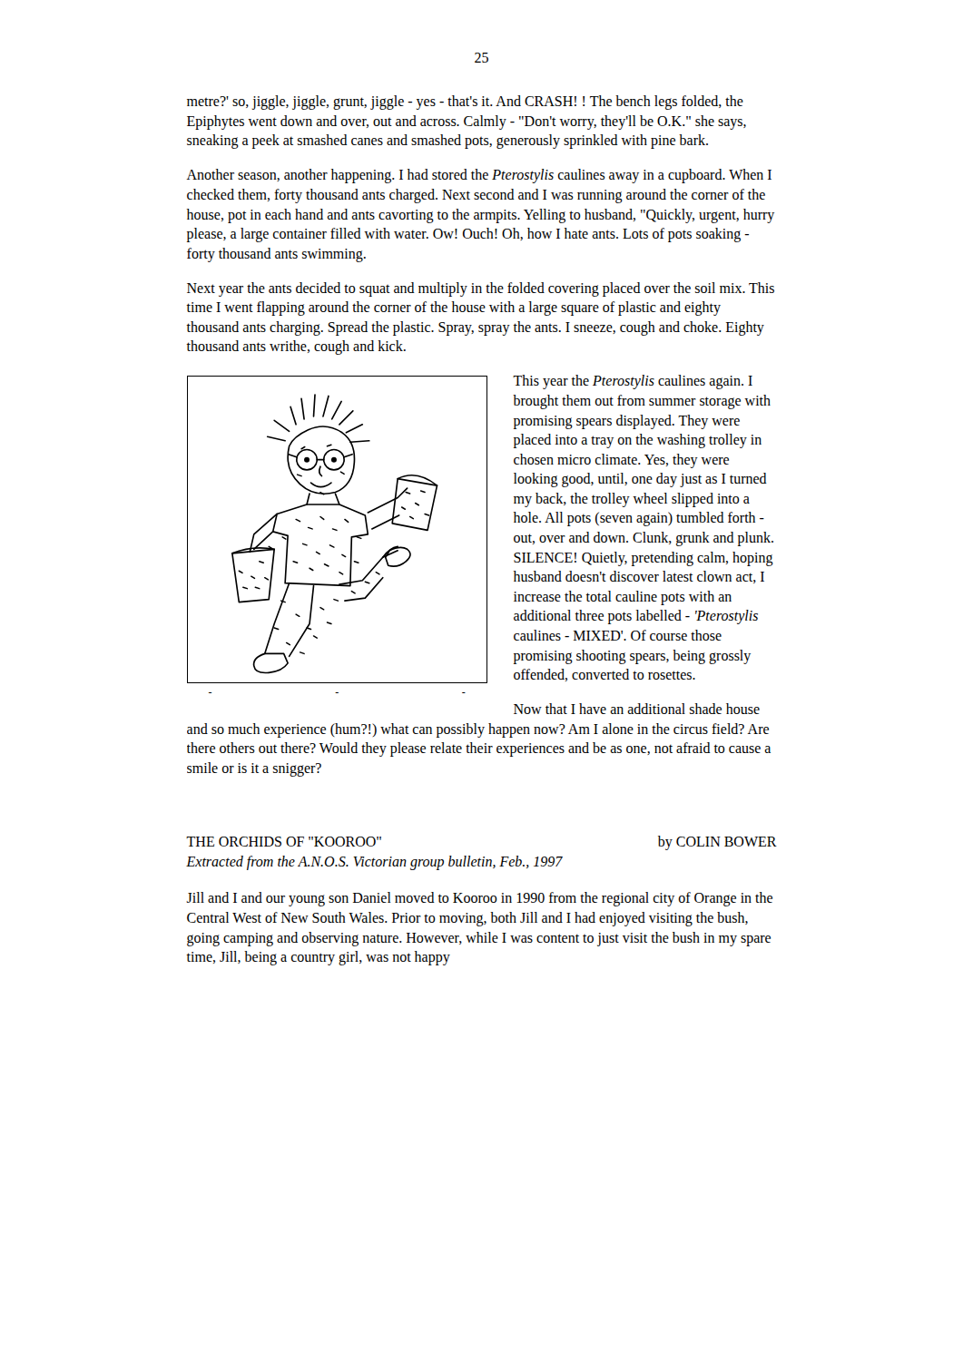25
metre?' so, jiggle, jiggle, grunt, jiggle - yes - that's it. And CRASH! ! The bench legs folded, the Epiphytes went down and over, out and across. Calmly - "Don't worry, they'll be O.K." she says, sneaking a peek at smashed canes and smashed pots, generously sprinkled with pine bark.
Another season, another happening. I had stored the Pterostylis caulines away in a cupboard. When I checked them, forty thousand ants charged. Next second and I was running around the corner of the house, pot in each hand and ants cavorting to the armpits. Yelling to husband, "Quickly, urgent, hurry please, a large container filled with water. Ow! Ouch! Oh, how I hate ants. Lots of pots soaking - forty thousand ants swimming.
Next year the ants decided to squat and multiply in the folded covering placed over the soil mix. This time I went flapping around the corner of the house with a large square of plastic and eighty thousand ants charging. Spread the plastic. Spray, spray the ants. I sneeze, cough and choke. Eighty thousand ants writhe, cough and kick.
---
This year the Pterostylis caulines again. I brought them out from summer storage with promising spears displayed. They were placed into a tray on the washing trolley in chosen micro climate. Yes, they were looking good, until, one day just as I turned my back, the trolley wheel slipped into a hole. All pots (seven again) tumbled forth - out, over and down. Clunk, grunk and plunk. SILENCE! Quietly, pretending calm, hoping husband doesn't discover latest clown act, I increase the total cauline pots with an additional three pots labelled - 'Pterostylis caulines - MIXED'. Of course those promising shooting spears, being grossly offended, converted to rosettes.
Now that I have an additional shade house and so much experience (hum?!) what can possibly happen now? Am I alone in the circus field? Are there others out there? Would they please relate their experiences and be as one, not afraid to cause a smile or is it a snigger?
THE ORCHIDS OF "KOOROO"
by COLIN BOWER
Extracted from the A.N.O.S. Victorian group bulletin, Feb., 1997
Jill and I and our young son Daniel moved to Kooroo in 1990 from the regional city of Orange in the Central West of New South Wales. Prior to moving, both Jill and I had enjoyed visiting the bush, going camping and observing nature. However, while I was content to just visit the bush in my spare time, Jill, being a country girl, was not happy